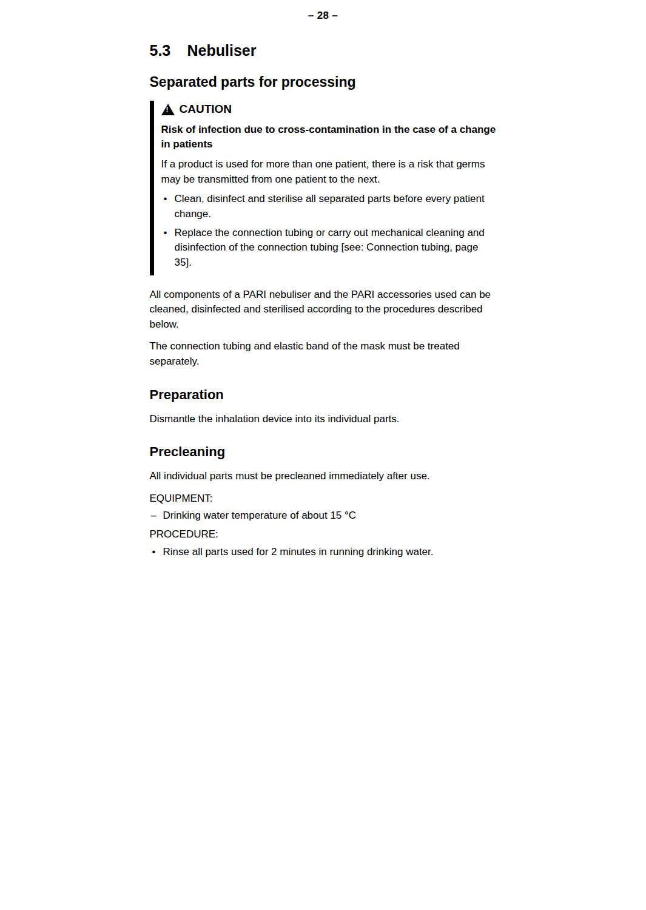– 28 –
5.3 Nebuliser
Separated parts for processing
CAUTION
Risk of infection due to cross-contamination in the case of a change in patients
If a product is used for more than one patient, there is a risk that germs may be transmitted from one patient to the next.
Clean, disinfect and sterilise all separated parts before every patient change.
Replace the connection tubing or carry out mechanical cleaning and disinfection of the connection tubing [see: Connection tubing, page 35].
All components of a PARI nebuliser and the PARI accessories used can be cleaned, disinfected and sterilised according to the procedures described below.
The connection tubing and elastic band of the mask must be treated separately.
Preparation
Dismantle the inhalation device into its individual parts.
Precleaning
All individual parts must be precleaned immediately after use.
EQUIPMENT:
Drinking water temperature of about 15 °C
PROCEDURE:
Rinse all parts used for 2 minutes in running drinking water.